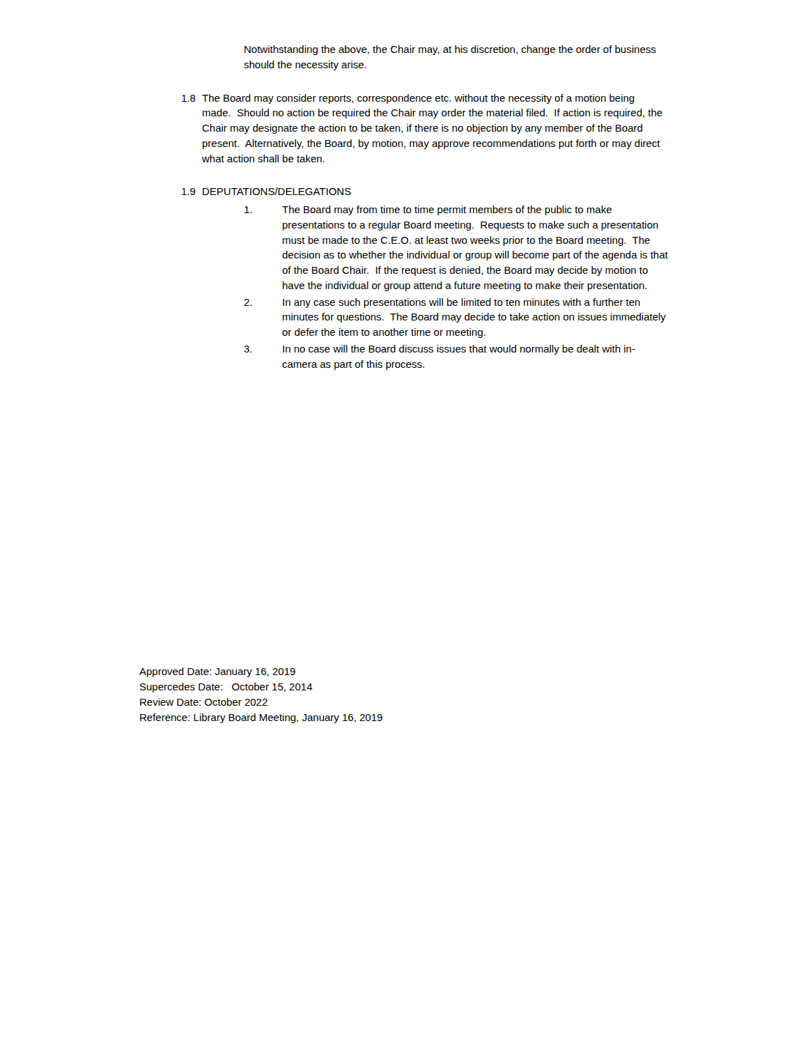Notwithstanding the above, the Chair may, at his discretion, change the order of business should the necessity arise.
1.8
The Board may consider reports, correspondence etc. without the necessity of a motion being made. Should no action be required the Chair may order the material filed. If action is required, the Chair may designate the action to be taken, if there is no objection by any member of the Board present. Alternatively, the Board, by motion, may approve recommendations put forth or may direct what action shall be taken.
1.9
DEPUTATIONS/DELEGATIONS
1. The Board may from time to time permit members of the public to make presentations to a regular Board meeting. Requests to make such a presentation must be made to the C.E.O. at least two weeks prior to the Board meeting. The decision as to whether the individual or group will become part of the agenda is that of the Board Chair. If the request is denied, the Board may decide by motion to have the individual or group attend a future meeting to make their presentation.
2. In any case such presentations will be limited to ten minutes with a further ten minutes for questions. The Board may decide to take action on issues immediately or defer the item to another time or meeting.
3. In no case will the Board discuss issues that would normally be dealt with in-camera as part of this process.
Approved Date: January 16, 2019
Supercedes Date: October 15, 2014
Review Date: October 2022
Reference: Library Board Meeting, January 16, 2019